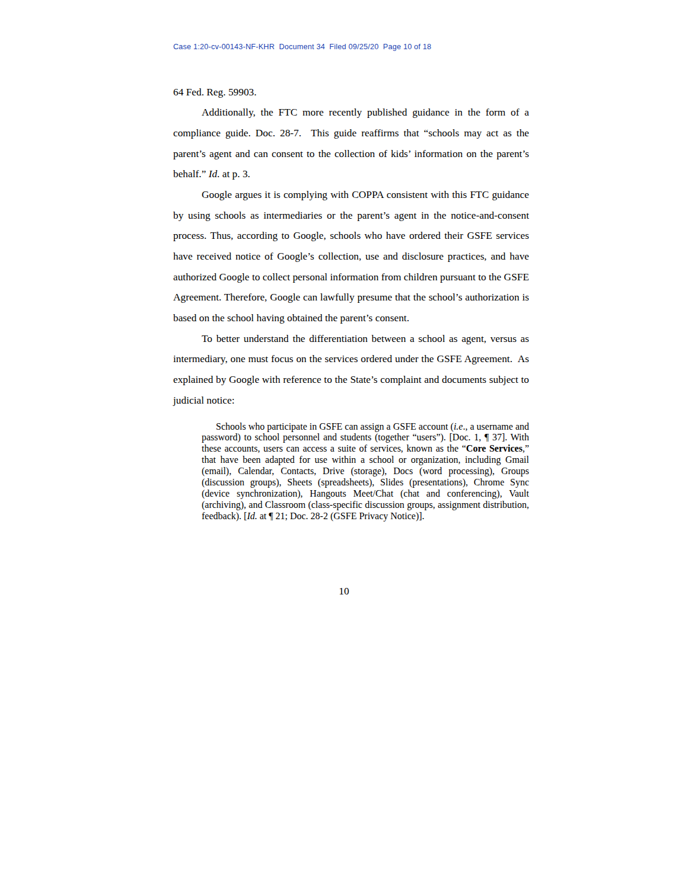Case 1:20-cv-00143-NF-KHR Document 34 Filed 09/25/20 Page 10 of 18
64 Fed. Reg. 59903.
Additionally, the FTC more recently published guidance in the form of a compliance guide. Doc. 28-7. This guide reaffirms that “schools may act as the parent’s agent and can consent to the collection of kids’ information on the parent’s behalf.” Id. at p. 3.
Google argues it is complying with COPPA consistent with this FTC guidance by using schools as intermediaries or the parent’s agent in the notice-and-consent process. Thus, according to Google, schools who have ordered their GSFE services have received notice of Google’s collection, use and disclosure practices, and have authorized Google to collect personal information from children pursuant to the GSFE Agreement. Therefore, Google can lawfully presume that the school’s authorization is based on the school having obtained the parent’s consent.
To better understand the differentiation between a school as agent, versus as intermediary, one must focus on the services ordered under the GSFE Agreement. As explained by Google with reference to the State’s complaint and documents subject to judicial notice:
Schools who participate in GSFE can assign a GSFE account (i.e., a username and password) to school personnel and students (together “users”). [Doc. 1, ¶ 37]. With these accounts, users can access a suite of services, known as the “Core Services,” that have been adapted for use within a school or organization, including Gmail (email), Calendar, Contacts, Drive (storage), Docs (word processing), Groups (discussion groups), Sheets (spreadsheets), Slides (presentations), Chrome Sync (device synchronization), Hangouts Meet/Chat (chat and conferencing), Vault (archiving), and Classroom (class-specific discussion groups, assignment distribution, feedback). [Id. at ¶ 21; Doc. 28-2 (GSFE Privacy Notice)].
10